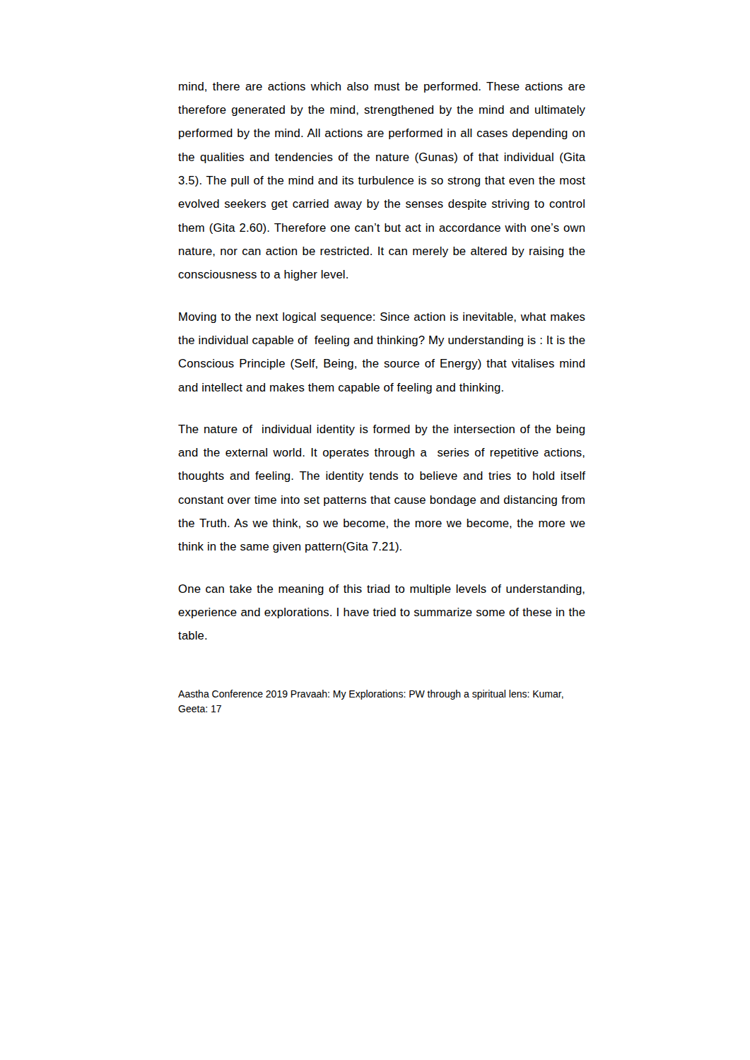mind, there are actions which also must be performed. These actions are therefore generated by the mind, strengthened by the mind and ultimately performed by the mind. All actions are performed in all cases depending on the qualities and tendencies of the nature (Gunas) of that individual (Gita 3.5). The pull of the mind and its turbulence is so strong that even the most evolved seekers get carried away by the senses despite striving to control them (Gita 2.60). Therefore one can’t but act in accordance with one’s own nature, nor can action be restricted. It can merely be altered by raising the consciousness to a higher level.
Moving to the next logical sequence: Since action is inevitable, what makes the individual capable of feeling and thinking? My understanding is : It is the Conscious Principle (Self, Being, the source of Energy) that vitalises mind and intellect and makes them capable of feeling and thinking.
The nature of individual identity is formed by the intersection of the being and the external world. It operates through a series of repetitive actions, thoughts and feeling. The identity tends to believe and tries to hold itself constant over time into set patterns that cause bondage and distancing from the Truth. As we think, so we become, the more we become, the more we think in the same given pattern(Gita 7.21).
One can take the meaning of this triad to multiple levels of understanding, experience and explorations. I have tried to summarize some of these in the table.
Aastha Conference 2019 Pravaah: My Explorations: PW through a spiritual lens: Kumar, Geeta: 17